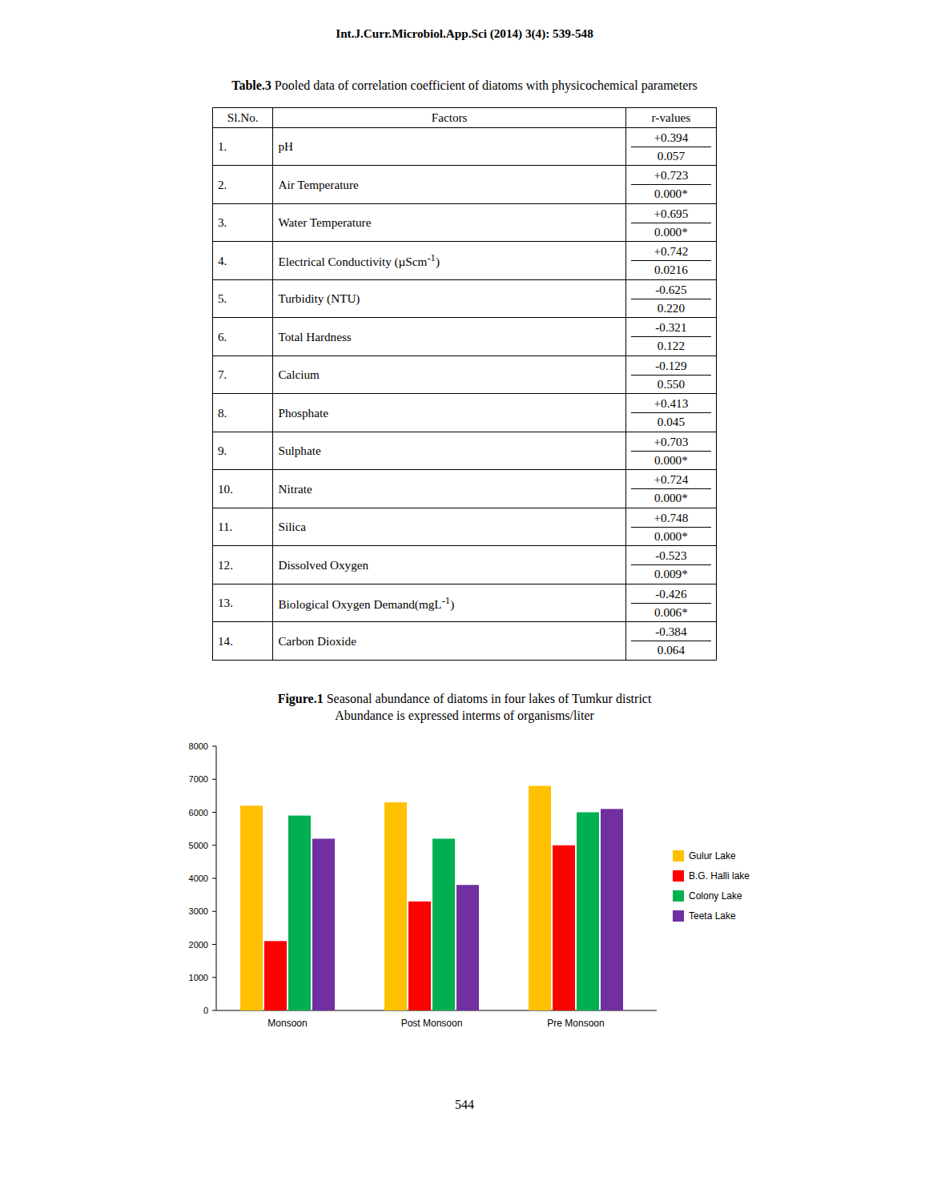Int.J.Curr.Microbiol.App.Sci (2014) 3(4): 539-548
Table.3 Pooled data of correlation coefficient of diatoms with physicochemical parameters
| Sl.No. | Factors | r-values |
| --- | --- | --- |
| 1. | pH | +0.394 0.057 |
| 2. | Air Temperature | +0.723 0.000* |
| 3. | Water Temperature | +0.695 0.000* |
| 4. | Electrical Conductivity (µScm -1 ) | +0.742 0.0216 |
| 5. | Turbidity (NTU) | -0.625 0.220 |
| 6. | Total Hardness | -0.321 0.122 |
| 7. | Calcium | -0.129 0.550 |
| 8. | Phosphate | +0.413 0.045 |
| 9. | Sulphate | +0.703 0.000* |
| 10. | Nitrate | +0.724 0.000* |
| 11. | Silica | +0.748 0.000* |
| 12. | Dissolved Oxygen | -0.523 0.009* |
| 13. | Biological Oxygen Demand(mgL -1 ) | -0.426 0.006* |
| 14. | Carbon Dioxide | -0.384 0.064 |
Figure.1 Seasonal abundance of diatoms in four lakes of Tumkur district Abundance is expressed interms of organisms/liter
0 1000 2000 3000 4000 5000 6000 7000 8000 Monsoon Post Monsoon Pre Monsoon Gulur Lake B.G. Halli lake Colony Lake Teeta Lake
544